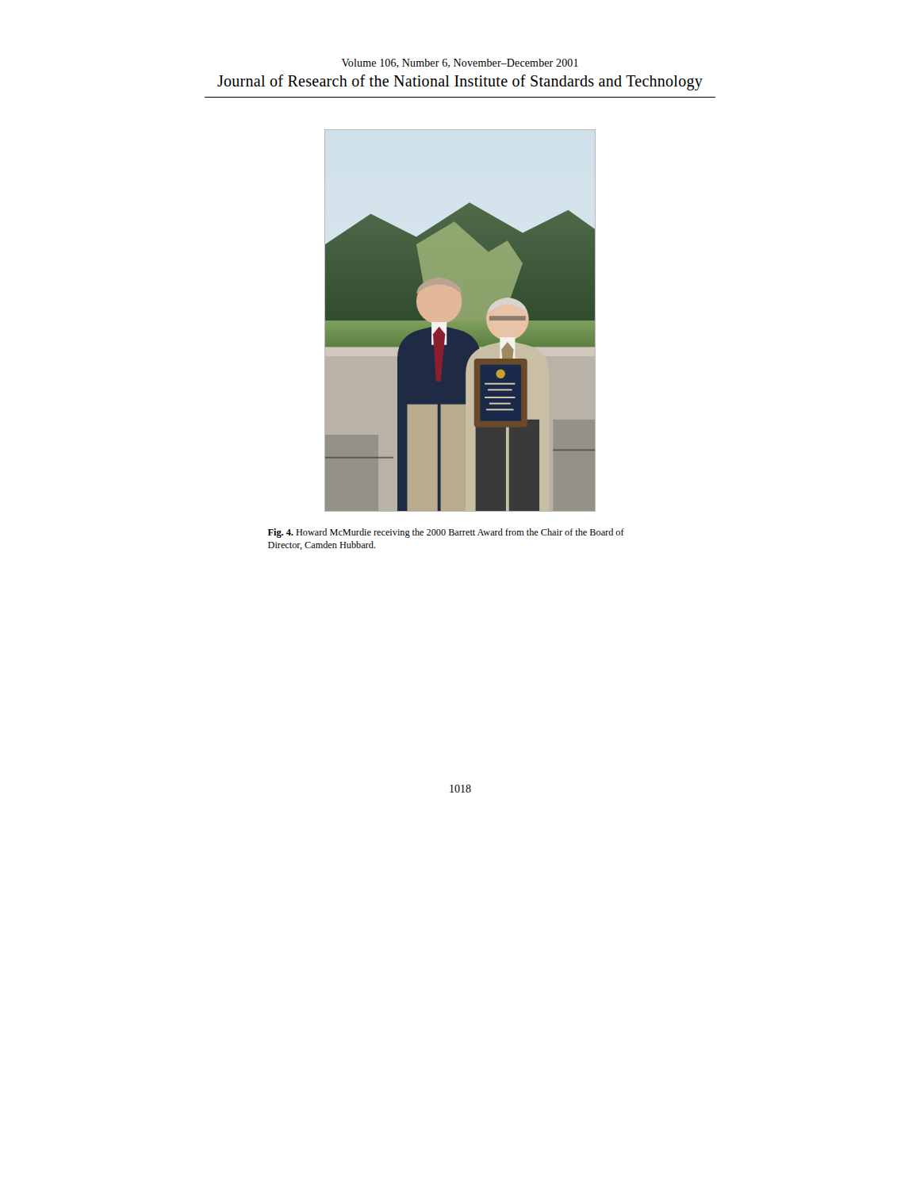Volume 106, Number 6, November–December 2001
Journal of Research of the National Institute of Standards and Technology
Fig. 4. Howard McMurdie receiving the 2000 Barrett Award from the Chair of the Board of Director, Camden Hubbard.
1018